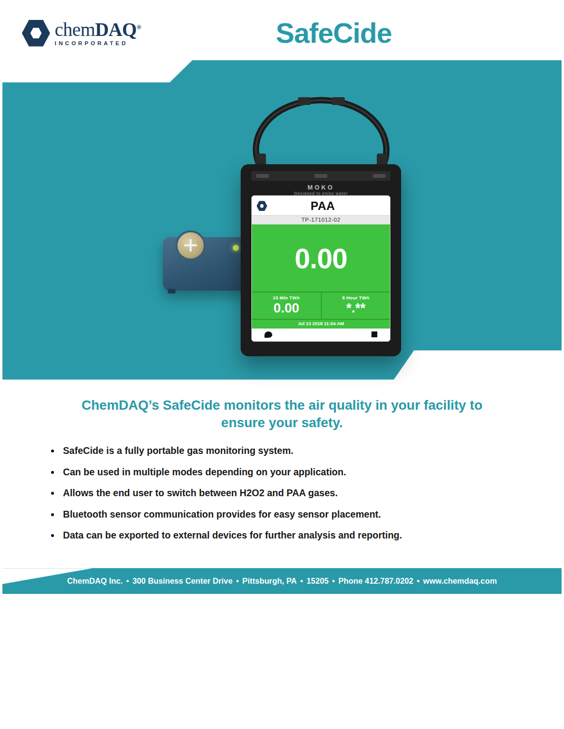chem DAQ®
INCORPORATED
SafeCide
MOKO Designed to enjoy water
PAA
TP-171012-02
0.00
15 Min TWA 0.00
8 Hour TWA *.**
Jul 13 2018 11:04 AM
ChemDAQ’s SafeCide monitors the air quality in your facility to ensure your safety.
SafeCide is a fully portable gas monitoring system.
Can be used in multiple modes depending on your application.
Allows the end user to switch between H2O2 and PAA gases.
Bluetooth sensor communication provides for easy sensor placement.
Data can be exported to external devices for further analysis and reporting.
ChemDAQ Inc.•300 Business Center Drive•Pittsburgh, PA•15205•Phone 412.787.0202•www.chemdaq.com